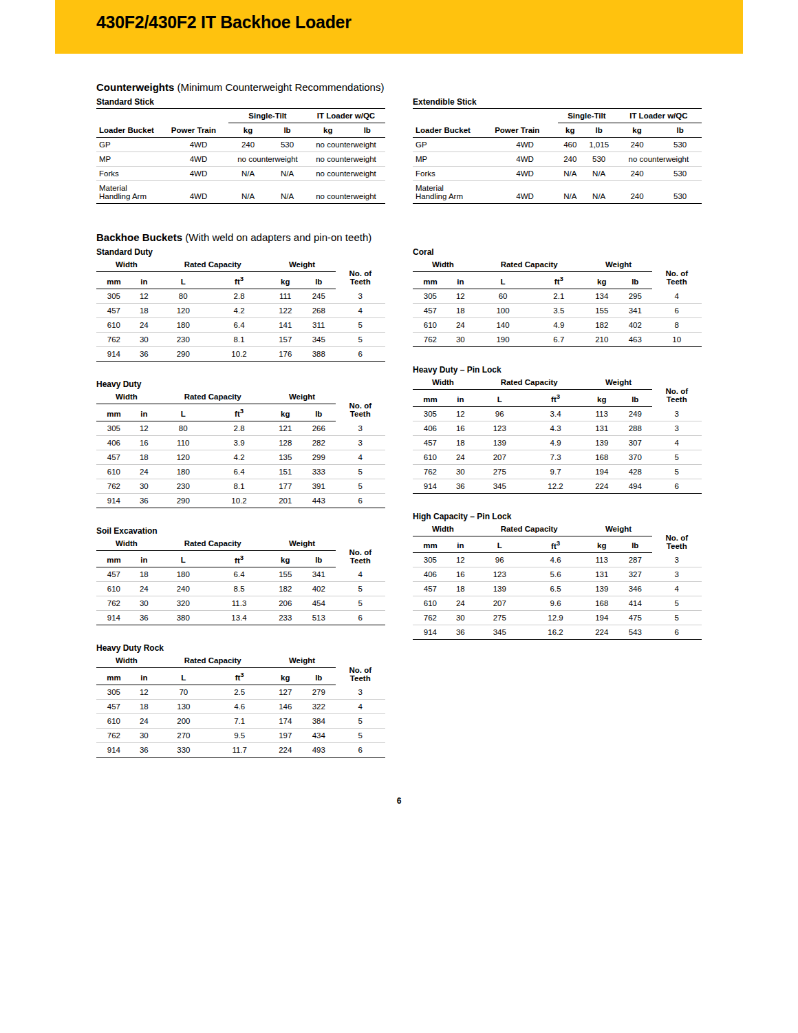430F2/430F2 IT Backhoe Loader
Counterweights (Minimum Counterweight Recommendations)
Standard Stick
| | | Single-Tilt | IT Loader w/QC |
| --- | --- | --- | --- |
| Loader Bucket | Power Train | kg | lb | kg | lb |
| GP | 4WD | 240 | 530 | no counterweight |
| MP | 4WD | no counterweight | no counterweight |
| Forks | 4WD | N/A | N/A | no counterweight |
| Material Handling Arm | 4WD | N/A | N/A | no counterweight |
Extendible Stick
| | | Single-Tilt | IT Loader w/QC |
| --- | --- | --- | --- |
| Loader Bucket | Power Train | kg | lb | kg | lb |
| GP | 4WD | 460 | 1,015 | 240 | 530 |
| MP | 4WD | 240 | 530 | no counterweight |
| Forks | 4WD | N/A | N/A | 240 | 530 |
| Material Handling Arm | 4WD | N/A | N/A | 240 | 530 |
Backhoe Buckets (With weld on adapters and pin-on teeth)
Standard Duty
| Width | Rated Capacity | Weight | No. of Teeth |
| --- | --- | --- | --- |
| mm | in | L | ft 3 | kg | lb |
| 305 | 12 | 80 | 2.8 | 111 | 245 | 3 |
| 457 | 18 | 120 | 4.2 | 122 | 268 | 4 |
| 610 | 24 | 180 | 6.4 | 141 | 311 | 5 |
| 762 | 30 | 230 | 8.1 | 157 | 345 | 5 |
| 914 | 36 | 290 | 10.2 | 176 | 388 | 6 |
Heavy Duty
| Width | Rated Capacity | Weight | No. of Teeth |
| --- | --- | --- | --- |
| mm | in | L | ft 3 | kg | lb |
| 305 | 12 | 80 | 2.8 | 121 | 266 | 3 |
| 406 | 16 | 110 | 3.9 | 128 | 282 | 3 |
| 457 | 18 | 120 | 4.2 | 135 | 299 | 4 |
| 610 | 24 | 180 | 6.4 | 151 | 333 | 5 |
| 762 | 30 | 230 | 8.1 | 177 | 391 | 5 |
| 914 | 36 | 290 | 10.2 | 201 | 443 | 6 |
Soil Excavation
| Width | Rated Capacity | Weight | No. of Teeth |
| --- | --- | --- | --- |
| mm | in | L | ft 3 | kg | lb |
| 457 | 18 | 180 | 6.4 | 155 | 341 | 4 |
| 610 | 24 | 240 | 8.5 | 182 | 402 | 5 |
| 762 | 30 | 320 | 11.3 | 206 | 454 | 5 |
| 914 | 36 | 380 | 13.4 | 233 | 513 | 6 |
Heavy Duty Rock
| Width | Rated Capacity | Weight | No. of Teeth |
| --- | --- | --- | --- |
| mm | in | L | ft 3 | kg | lb |
| 305 | 12 | 70 | 2.5 | 127 | 279 | 3 |
| 457 | 18 | 130 | 4.6 | 146 | 322 | 4 |
| 610 | 24 | 200 | 7.1 | 174 | 384 | 5 |
| 762 | 30 | 270 | 9.5 | 197 | 434 | 5 |
| 914 | 36 | 330 | 11.7 | 224 | 493 | 6 |
Coral
| Width | Rated Capacity | Weight | No. of Teeth |
| --- | --- | --- | --- |
| mm | in | L | ft 3 | kg | lb |
| 305 | 12 | 60 | 2.1 | 134 | 295 | 4 |
| 457 | 18 | 100 | 3.5 | 155 | 341 | 6 |
| 610 | 24 | 140 | 4.9 | 182 | 402 | 8 |
| 762 | 30 | 190 | 6.7 | 210 | 463 | 10 |
Heavy Duty – Pin Lock
| Width | Rated Capacity | Weight | No. of Teeth |
| --- | --- | --- | --- |
| mm | in | L | ft 3 | kg | lb |
| 305 | 12 | 96 | 3.4 | 113 | 249 | 3 |
| 406 | 16 | 123 | 4.3 | 131 | 288 | 3 |
| 457 | 18 | 139 | 4.9 | 139 | 307 | 4 |
| 610 | 24 | 207 | 7.3 | 168 | 370 | 5 |
| 762 | 30 | 275 | 9.7 | 194 | 428 | 5 |
| 914 | 36 | 345 | 12.2 | 224 | 494 | 6 |
High Capacity – Pin Lock
| Width | Rated Capacity | Weight | No. of Teeth |
| --- | --- | --- | --- |
| mm | in | L | ft 3 | kg | lb |
| 305 | 12 | 96 | 4.6 | 113 | 287 | 3 |
| 406 | 16 | 123 | 5.6 | 131 | 327 | 3 |
| 457 | 18 | 139 | 6.5 | 139 | 346 | 4 |
| 610 | 24 | 207 | 9.6 | 168 | 414 | 5 |
| 762 | 30 | 275 | 12.9 | 194 | 475 | 5 |
| 914 | 36 | 345 | 16.2 | 224 | 543 | 6 |
6